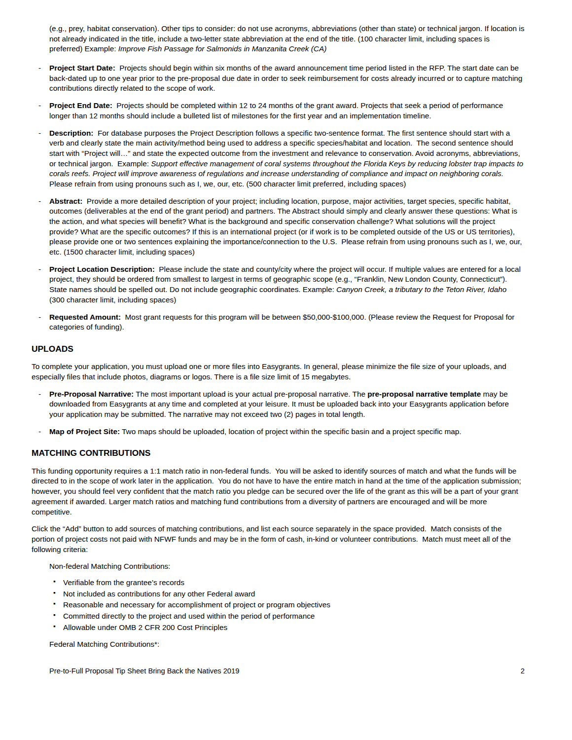(e.g., prey, habitat conservation). Other tips to consider: do not use acronyms, abbreviations (other than state) or technical jargon. If location is not already indicated in the title, include a two-letter state abbreviation at the end of the title. (100 character limit, including spaces is preferred) Example: Improve Fish Passage for Salmonids in Manzanita Creek (CA)
Project Start Date: Projects should begin within six months of the award announcement time period listed in the RFP. The start date can be back-dated up to one year prior to the pre-proposal due date in order to seek reimbursement for costs already incurred or to capture matching contributions directly related to the scope of work.
Project End Date: Projects should be completed within 12 to 24 months of the grant award. Projects that seek a period of performance longer than 12 months should include a bulleted list of milestones for the first year and an implementation timeline.
Description: For database purposes the Project Description follows a specific two-sentence format. The first sentence should start with a verb and clearly state the main activity/method being used to address a specific species/habitat and location. The second sentence should start with “Project will…” and state the expected outcome from the investment and relevance to conservation. Avoid acronyms, abbreviations, or technical jargon. Example: Support effective management of coral systems throughout the Florida Keys by reducing lobster trap impacts to corals reefs. Project will improve awareness of regulations and increase understanding of compliance and impact on neighboring corals. Please refrain from using pronouns such as I, we, our, etc. (500 character limit preferred, including spaces)
Abstract: Provide a more detailed description of your project; including location, purpose, major activities, target species, specific habitat, outcomes (deliverables at the end of the grant period) and partners. The Abstract should simply and clearly answer these questions: What is the action, and what species will benefit? What is the background and specific conservation challenge? What solutions will the project provide? What are the specific outcomes? If this is an international project (or if work is to be completed outside of the US or US territories), please provide one or two sentences explaining the importance/connection to the U.S. Please refrain from using pronouns such as I, we, our, etc. (1500 character limit, including spaces)
Project Location Description: Please include the state and county/city where the project will occur. If multiple values are entered for a local project, they should be ordered from smallest to largest in terms of geographic scope (e.g., “Franklin, New London County, Connecticut”). State names should be spelled out. Do not include geographic coordinates. Example: Canyon Creek, a tributary to the Teton River, Idaho (300 character limit, including spaces)
Requested Amount: Most grant requests for this program will be between $50,000-$100,000. (Please review the Request for Proposal for categories of funding).
UPLOADS
To complete your application, you must upload one or more files into Easygrants. In general, please minimize the file size of your uploads, and especially files that include photos, diagrams or logos. There is a file size limit of 15 megabytes.
Pre-Proposal Narrative: The most important upload is your actual pre-proposal narrative. The pre-proposal narrative template may be downloaded from Easygrants at any time and completed at your leisure. It must be uploaded back into your Easygrants application before your application may be submitted. The narrative may not exceed two (2) pages in total length.
Map of Project Site: Two maps should be uploaded, location of project within the specific basin and a project specific map.
MATCHING CONTRIBUTIONS
This funding opportunity requires a 1:1 match ratio in non-federal funds. You will be asked to identify sources of match and what the funds will be directed to in the scope of work later in the application. You do not have to have the entire match in hand at the time of the application submission; however, you should feel very confident that the match ratio you pledge can be secured over the life of the grant as this will be a part of your grant agreement if awarded. Larger match ratios and matching fund contributions from a diversity of partners are encouraged and will be more competitive.
Click the “Add” button to add sources of matching contributions, and list each source separately in the space provided. Match consists of the portion of project costs not paid with NFWF funds and may be in the form of cash, in-kind or volunteer contributions. Match must meet all of the following criteria:
Non-federal Matching Contributions:
Verifiable from the grantee’s records
Not included as contributions for any other Federal award
Reasonable and necessary for accomplishment of project or program objectives
Committed directly to the project and used within the period of performance
Allowable under OMB 2 CFR 200 Cost Principles
Federal Matching Contributions*:
Pre-to-Full Proposal Tip Sheet Bring Back the Natives 2019 2